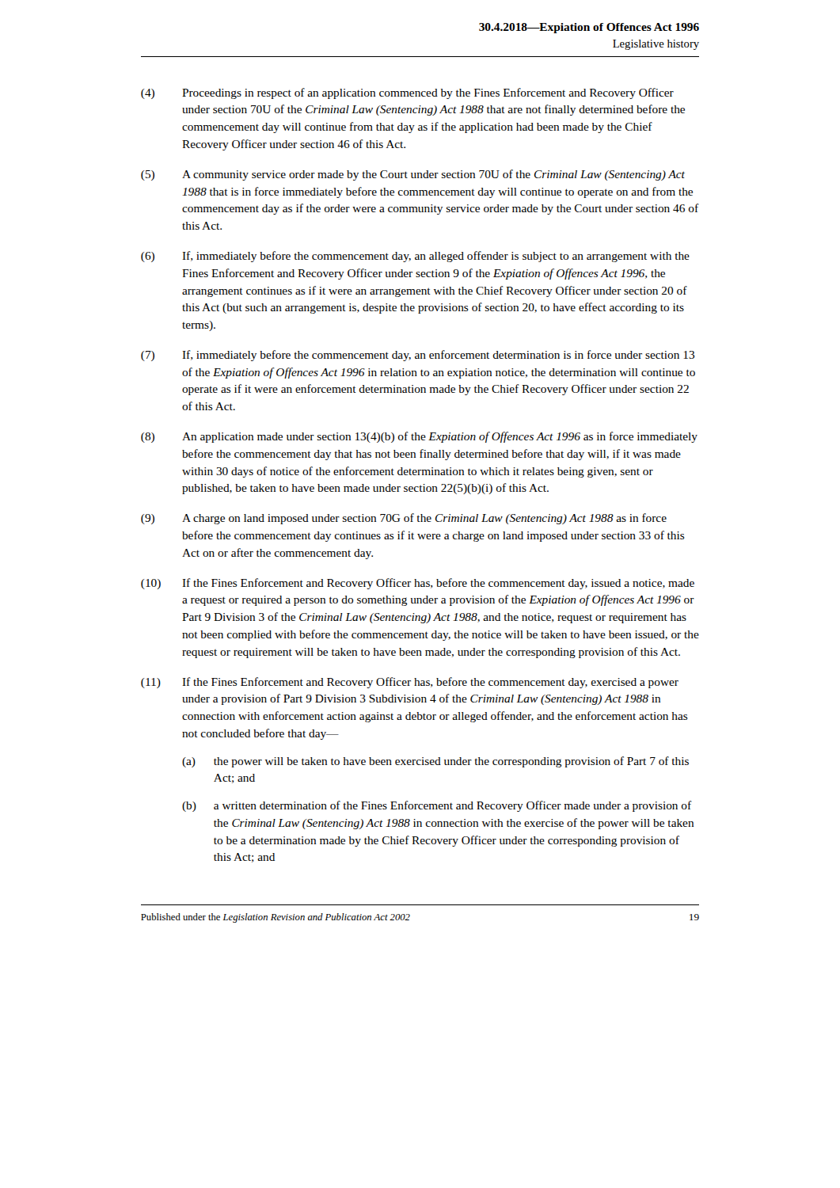30.4.2018—Expiation of Offences Act 1996
Legislative history
(4) Proceedings in respect of an application commenced by the Fines Enforcement and Recovery Officer under section 70U of the Criminal Law (Sentencing) Act 1988 that are not finally determined before the commencement day will continue from that day as if the application had been made by the Chief Recovery Officer under section 46 of this Act.
(5) A community service order made by the Court under section 70U of the Criminal Law (Sentencing) Act 1988 that is in force immediately before the commencement day will continue to operate on and from the commencement day as if the order were a community service order made by the Court under section 46 of this Act.
(6) If, immediately before the commencement day, an alleged offender is subject to an arrangement with the Fines Enforcement and Recovery Officer under section 9 of the Expiation of Offences Act 1996, the arrangement continues as if it were an arrangement with the Chief Recovery Officer under section 20 of this Act (but such an arrangement is, despite the provisions of section 20, to have effect according to its terms).
(7) If, immediately before the commencement day, an enforcement determination is in force under section 13 of the Expiation of Offences Act 1996 in relation to an expiation notice, the determination will continue to operate as if it were an enforcement determination made by the Chief Recovery Officer under section 22 of this Act.
(8) An application made under section 13(4)(b) of the Expiation of Offences Act 1996 as in force immediately before the commencement day that has not been finally determined before that day will, if it was made within 30 days of notice of the enforcement determination to which it relates being given, sent or published, be taken to have been made under section 22(5)(b)(i) of this Act.
(9) A charge on land imposed under section 70G of the Criminal Law (Sentencing) Act 1988 as in force before the commencement day continues as if it were a charge on land imposed under section 33 of this Act on or after the commencement day.
(10) If the Fines Enforcement and Recovery Officer has, before the commencement day, issued a notice, made a request or required a person to do something under a provision of the Expiation of Offences Act 1996 or Part 9 Division 3 of the Criminal Law (Sentencing) Act 1988, and the notice, request or requirement has not been complied with before the commencement day, the notice will be taken to have been issued, or the request or requirement will be taken to have been made, under the corresponding provision of this Act.
(11) If the Fines Enforcement and Recovery Officer has, before the commencement day, exercised a power under a provision of Part 9 Division 3 Subdivision 4 of the Criminal Law (Sentencing) Act 1988 in connection with enforcement action against a debtor or alleged offender, and the enforcement action has not concluded before that day—
(a) the power will be taken to have been exercised under the corresponding provision of Part 7 of this Act; and
(b) a written determination of the Fines Enforcement and Recovery Officer made under a provision of the Criminal Law (Sentencing) Act 1988 in connection with the exercise of the power will be taken to be a determination made by the Chief Recovery Officer under the corresponding provision of this Act; and
Published under the Legislation Revision and Publication Act 2002 19